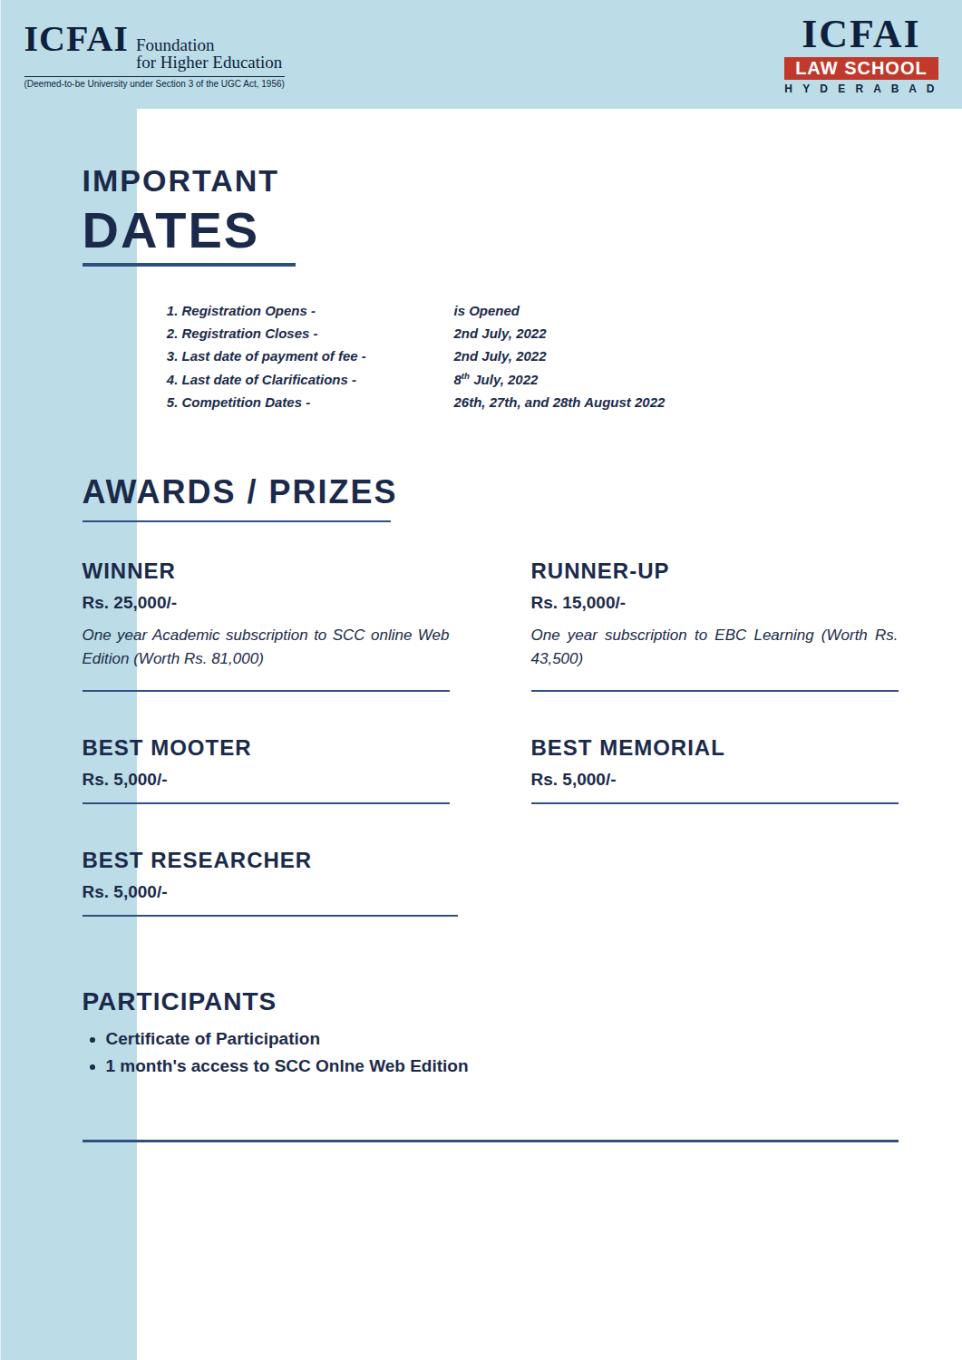ICFAI
Foundation
for Higher Education
(Deemed-to-be University under Section 3 of the UGC Act, 1956)
ICFAI
LAW SCHOOL
H Y D E R A B A D
IMPORTANT
DATES
Registration Opens -is Opened
Registration Closes -2nd July, 2022
Last date of payment of fee -2nd July, 2022
Last date of Clarifications -8th July, 2022
Competition Dates -26th, 27th, and 28th August 2022
AWARDS / PRIZES
WINNER
Rs. 25,000/-
One year Academic subscription to SCC online Web Edition (Worth Rs. 81,000)
RUNNER-UP
Rs. 15,000/-
One year subscription to EBC Learning (Worth Rs. 43,500)
BEST MOOTER
Rs. 5,000/-
BEST MEMORIAL
Rs. 5,000/-
BEST RESEARCHER
Rs. 5,000/-
PARTICIPANTS
Certificate of Participation
1 month's access to SCC Onlne Web Edition